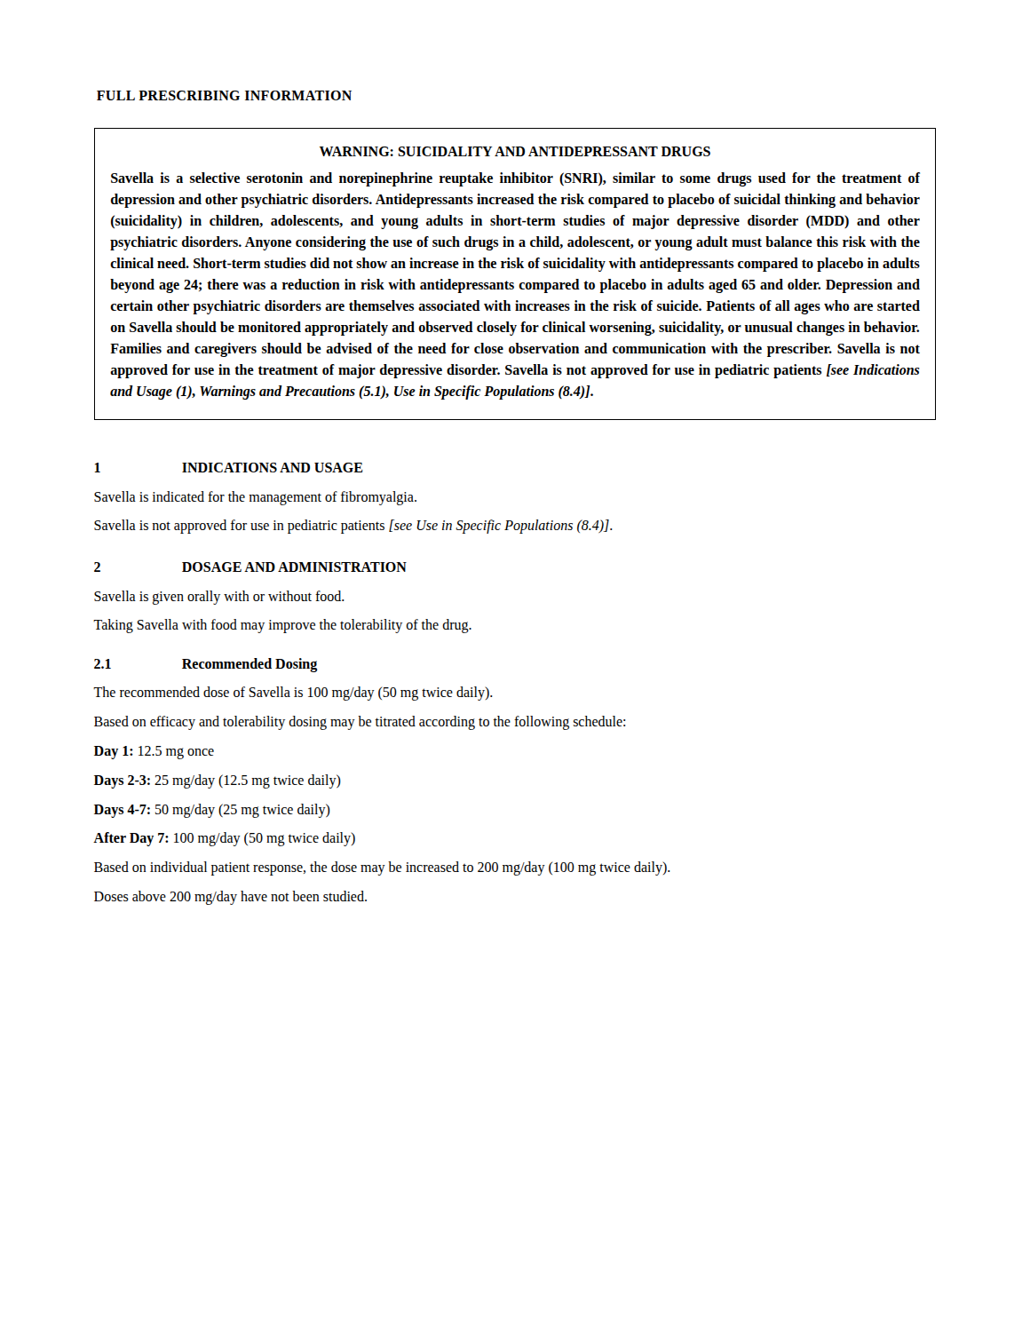FULL PRESCRIBING INFORMATION
WARNING: SUICIDALITY AND ANTIDEPRESSANT DRUGS
Savella is a selective serotonin and norepinephrine reuptake inhibitor (SNRI), similar to some drugs used for the treatment of depression and other psychiatric disorders. Antidepressants increased the risk compared to placebo of suicidal thinking and behavior (suicidality) in children, adolescents, and young adults in short-term studies of major depressive disorder (MDD) and other psychiatric disorders. Anyone considering the use of such drugs in a child, adolescent, or young adult must balance this risk with the clinical need. Short-term studies did not show an increase in the risk of suicidality with antidepressants compared to placebo in adults beyond age 24; there was a reduction in risk with antidepressants compared to placebo in adults aged 65 and older. Depression and certain other psychiatric disorders are themselves associated with increases in the risk of suicide. Patients of all ages who are started on Savella should be monitored appropriately and observed closely for clinical worsening, suicidality, or unusual changes in behavior. Families and caregivers should be advised of the need for close observation and communication with the prescriber. Savella is not approved for use in the treatment of major depressive disorder. Savella is not approved for use in pediatric patients [see Indications and Usage (1), Warnings and Precautions (5.1), Use in Specific Populations (8.4)].
1 INDICATIONS AND USAGE
Savella is indicated for the management of fibromyalgia.
Savella is not approved for use in pediatric patients [see Use in Specific Populations (8.4)].
2 DOSAGE AND ADMINISTRATION
Savella is given orally with or without food.
Taking Savella with food may improve the tolerability of the drug.
2.1 Recommended Dosing
The recommended dose of Savella is 100 mg/day (50 mg twice daily).
Based on efficacy and tolerability dosing may be titrated according to the following schedule:
Day 1: 12.5 mg once
Days 2-3: 25 mg/day (12.5 mg twice daily)
Days 4-7: 50 mg/day (25 mg twice daily)
After Day 7: 100 mg/day (50 mg twice daily)
Based on individual patient response, the dose may be increased to 200 mg/day (100 mg twice daily).
Doses above 200 mg/day have not been studied.